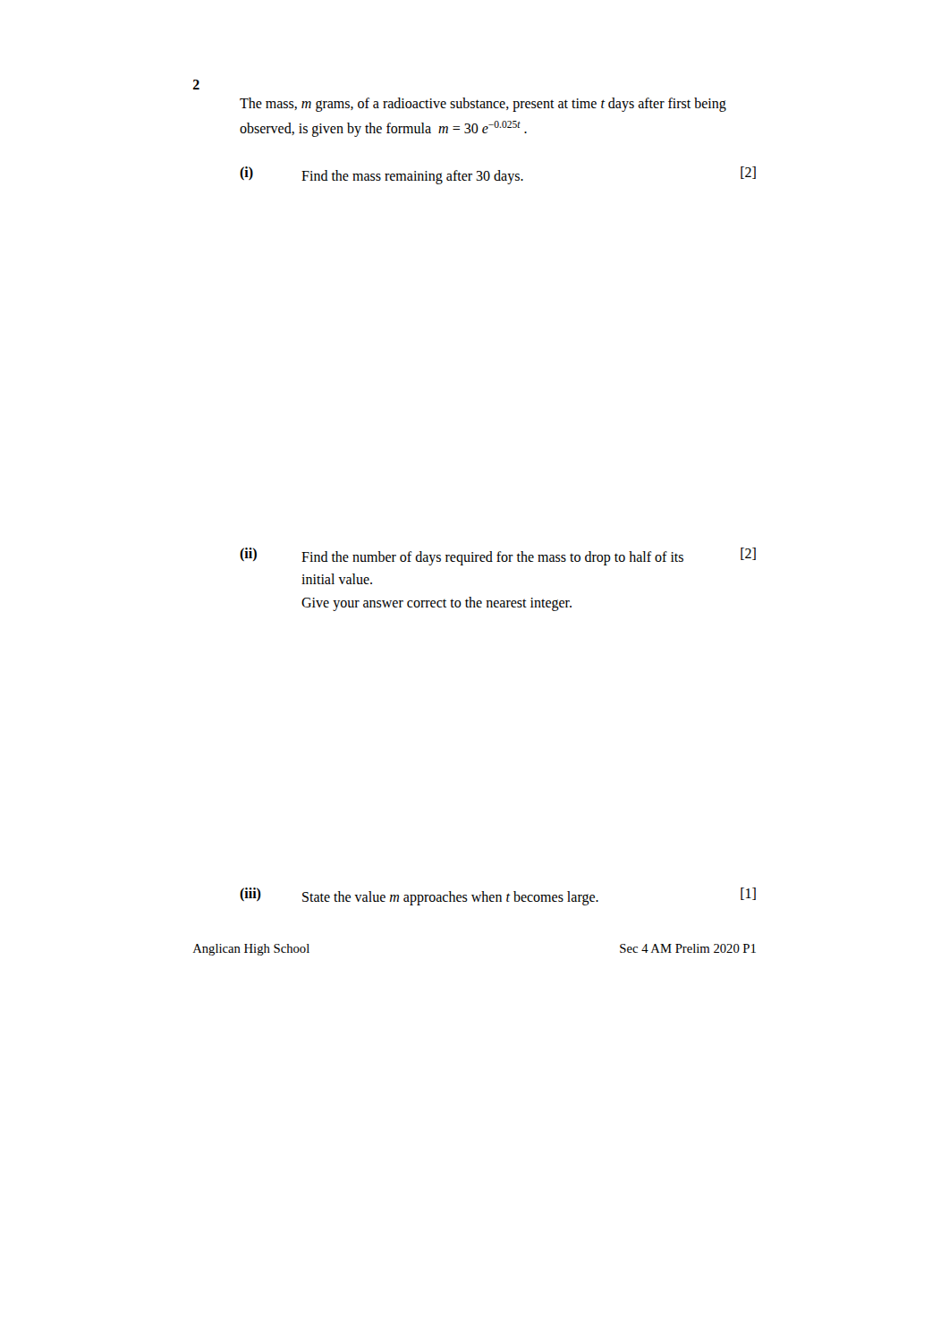2
The mass, m grams, of a radioactive substance, present at time t days after first being observed, is given by the formula m = 30 e−0.025t .
(i)
Find the mass remaining after 30 days.
[2]
(ii)
Find the number of days required for the mass to drop to half of its initial value.
Give your answer correct to the nearest integer.
[2]
(iii)
State the value m approaches when t becomes large.
[1]
Anglican High School Sec 4 AM Prelim 2020 P1